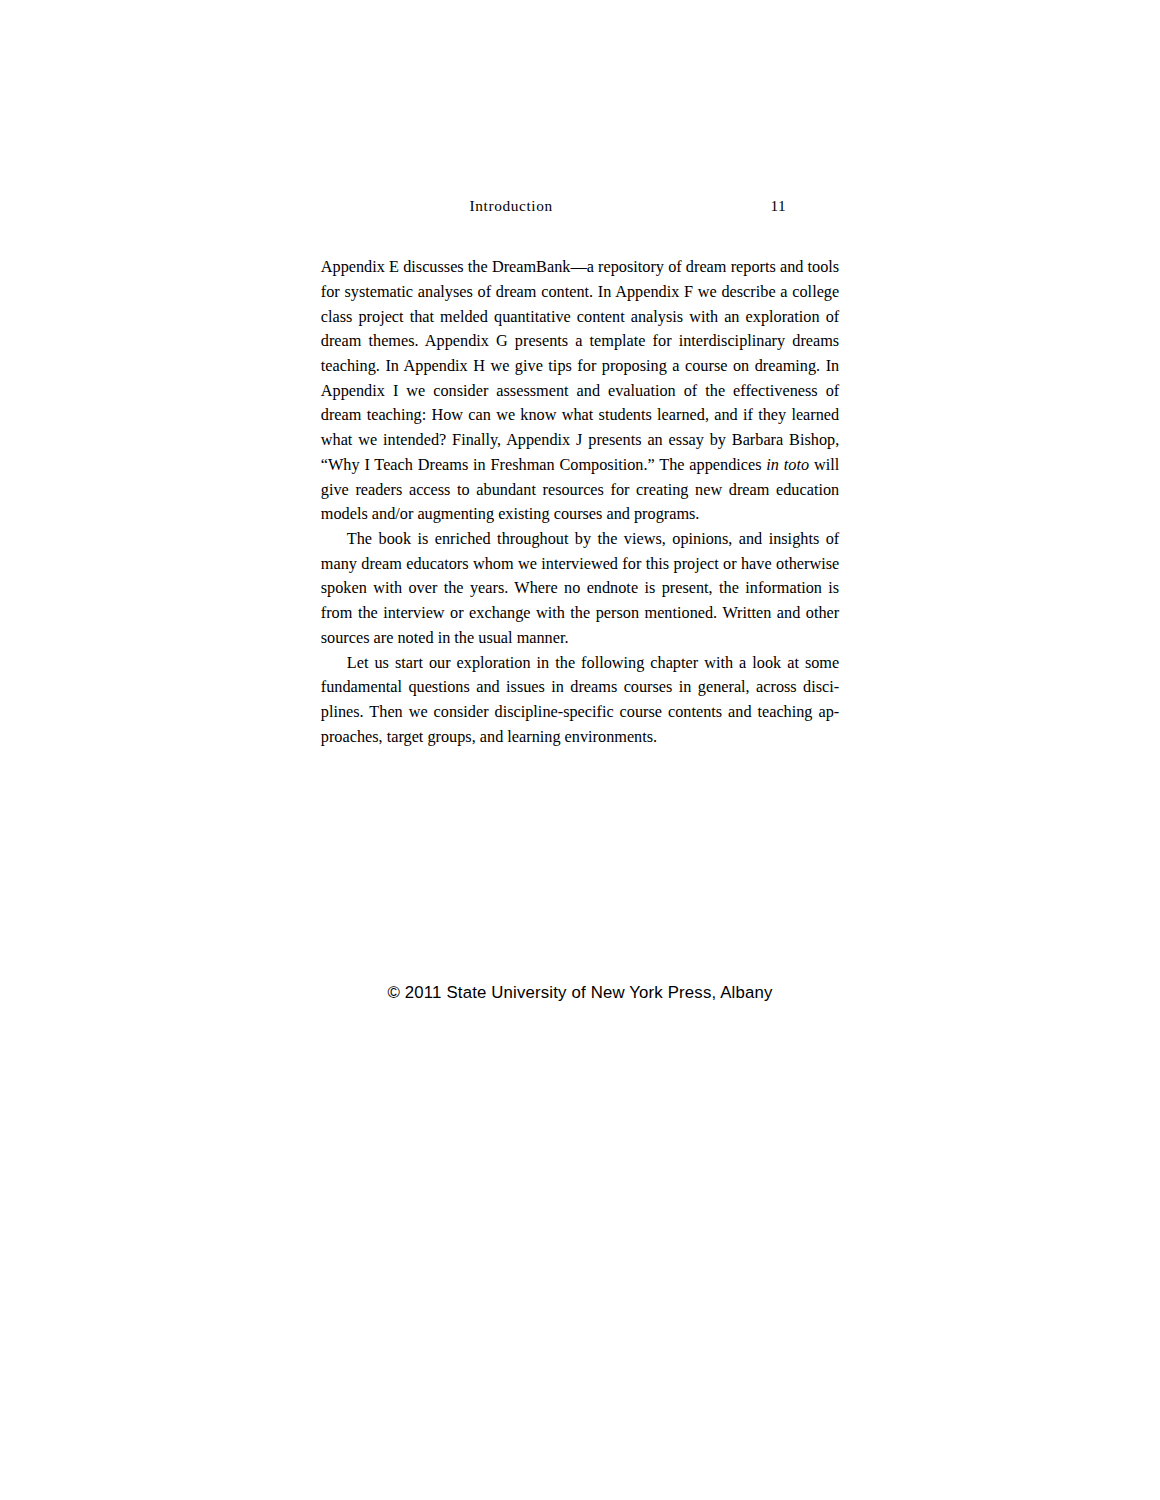Introduction 11
Appendix E discusses the DreamBank—a repository of dream reports and tools for systematic analyses of dream content. In Appendix F we describe a college class project that melded quantitative content analysis with an exploration of dream themes. Appendix G presents a template for interdisciplinary dreams teaching. In Appendix H we give tips for proposing a course on dreaming. In Appendix I we consider assessment and evaluation of the effectiveness of dream teaching: How can we know what students learned, and if they learned what we intended? Finally, Appendix J presents an essay by Barbara Bishop, “Why I Teach Dreams in Freshman Composition.” The appendices in toto will give readers access to abundant resources for creating new dream education models and/or augmenting existing courses and programs.
The book is enriched throughout by the views, opinions, and insights of many dream educators whom we interviewed for this project or have otherwise spoken with over the years. Where no endnote is present, the information is from the interview or exchange with the person mentioned. Written and other sources are noted in the usual manner.
Let us start our exploration in the following chapter with a look at some fundamental questions and issues in dreams courses in general, across disciplines. Then we consider discipline-specific course contents and teaching approaches, target groups, and learning environments.
© 2011 State University of New York Press, Albany